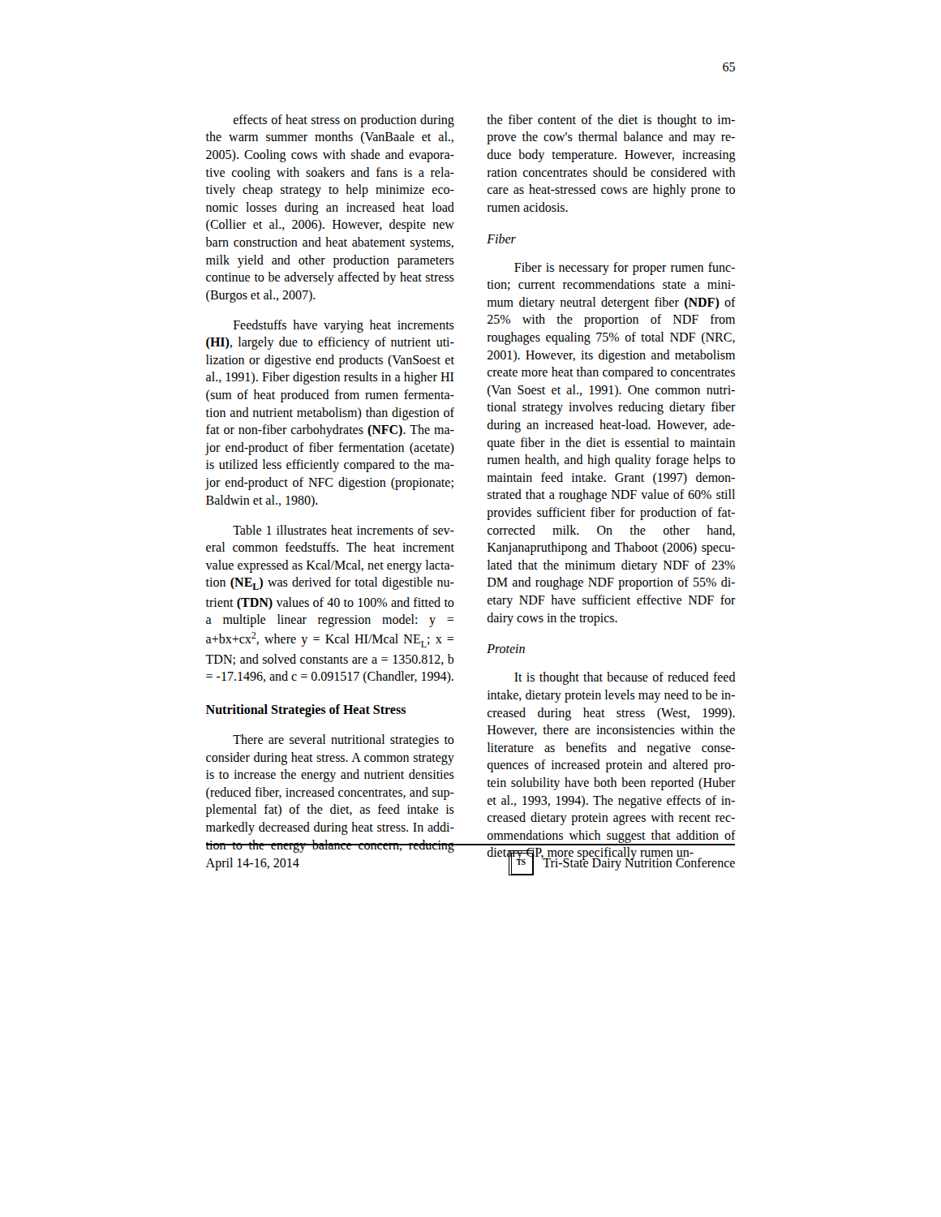65
effects of heat stress on production during the warm summer months (VanBaale et al., 2005). Cooling cows with shade and evaporative cooling with soakers and fans is a relatively cheap strategy to help minimize economic losses during an increased heat load (Collier et al., 2006). However, despite new barn construction and heat abatement systems, milk yield and other production parameters continue to be adversely affected by heat stress (Burgos et al., 2007).
Feedstuffs have varying heat increments (HI), largely due to efficiency of nutrient utilization or digestive end products (VanSoest et al., 1991). Fiber digestion results in a higher HI (sum of heat produced from rumen fermentation and nutrient metabolism) than digestion of fat or non-fiber carbohydrates (NFC). The major end-product of fiber fermentation (acetate) is utilized less efficiently compared to the major end-product of NFC digestion (propionate; Baldwin et al., 1980).
Table 1 illustrates heat increments of several common feedstuffs. The heat increment value expressed as Kcal/Mcal, net energy lactation (NEL) was derived for total digestible nutrient (TDN) values of 40 to 100% and fitted to a multiple linear regression model: y = a+bx+cx2, where y = Kcal HI/Mcal NEL; x = TDN; and solved constants are a = 1350.812, b = -17.1496, and c = 0.091517 (Chandler, 1994).
Nutritional Strategies of Heat Stress
There are several nutritional strategies to consider during heat stress. A common strategy is to increase the energy and nutrient densities (reduced fiber, increased concentrates, and supplemental fat) of the diet, as feed intake is markedly decreased during heat stress. In addition to the energy balance concern, reducing the fiber content of the diet is thought to improve the cow's thermal balance and may reduce body temperature. However, increasing ration concentrates should be considered with care as heat-stressed cows are highly prone to rumen acidosis.
Fiber
Fiber is necessary for proper rumen function; current recommendations state a minimum dietary neutral detergent fiber (NDF) of 25% with the proportion of NDF from roughages equaling 75% of total NDF (NRC, 2001). However, its digestion and metabolism create more heat than compared to concentrates (Van Soest et al., 1991). One common nutritional strategy involves reducing dietary fiber during an increased heat-load. However, adequate fiber in the diet is essential to maintain rumen health, and high quality forage helps to maintain feed intake. Grant (1997) demonstrated that a roughage NDF value of 60% still provides sufficient fiber for production of fat-corrected milk. On the other hand, Kanjanapruthipong and Thaboot (2006) speculated that the minimum dietary NDF of 23% DM and roughage NDF proportion of 55% dietary NDF have sufficient effective NDF for dairy cows in the tropics.
Protein
It is thought that because of reduced feed intake, dietary protein levels may need to be increased during heat stress (West, 1999). However, there are inconsistencies within the literature as benefits and negative consequences of increased protein and altered protein solubility have both been reported (Huber et al., 1993, 1994). The negative effects of increased dietary protein agrees with recent recommendations which suggest that addition of dietary CP, more specifically rumen un-
April 14-16, 2014
TS Tri-State Dairy Nutrition Conference